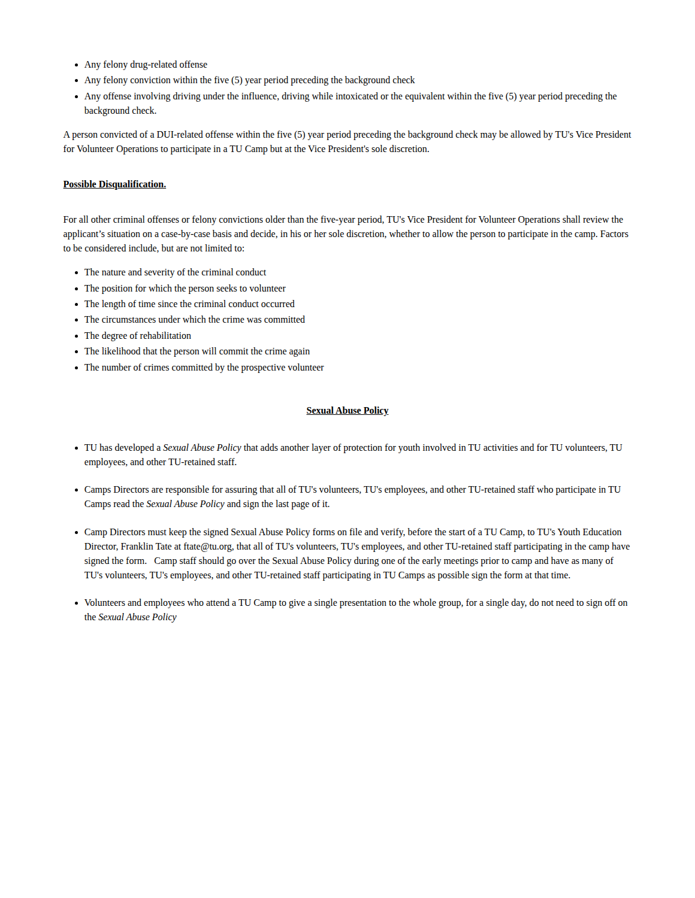Any felony drug-related offense
Any felony conviction within the five (5) year period preceding the background check
Any offense involving driving under the influence, driving while intoxicated or the equivalent within the five (5) year period preceding the background check.
A person convicted of a DUI-related offense within the five (5) year period preceding the background check may be allowed by TU's Vice President for Volunteer Operations to participate in a TU Camp but at the Vice President's sole discretion.
Possible Disqualification.
For all other criminal offenses or felony convictions older than the five-year period, TU's Vice President for Volunteer Operations shall review the applicant’s situation on a case-by-case basis and decide, in his or her sole discretion, whether to allow the person to participate in the camp. Factors to be considered include, but are not limited to:
The nature and severity of the criminal conduct
The position for which the person seeks to volunteer
The length of time since the criminal conduct occurred
The circumstances under which the crime was committed
The degree of rehabilitation
The likelihood that the person will commit the crime again
The number of crimes committed by the prospective volunteer
Sexual Abuse Policy
TU has developed a Sexual Abuse Policy that adds another layer of protection for youth involved in TU activities and for TU volunteers, TU employees, and other TU-retained staff.
Camps Directors are responsible for assuring that all of TU's volunteers, TU's employees, and other TU-retained staff who participate in TU Camps read the Sexual Abuse Policy and sign the last page of it.
Camp Directors must keep the signed Sexual Abuse Policy forms on file and verify, before the start of a TU Camp, to TU's Youth Education Director, Franklin Tate at ftate@tu.org, that all of TU's volunteers, TU's employees, and other TU-retained staff participating in the camp have signed the form. Camp staff should go over the Sexual Abuse Policy during one of the early meetings prior to camp and have as many of TU's volunteers, TU's employees, and other TU-retained staff participating in TU Camps as possible sign the form at that time.
Volunteers and employees who attend a TU Camp to give a single presentation to the whole group, for a single day, do not need to sign off on the Sexual Abuse Policy